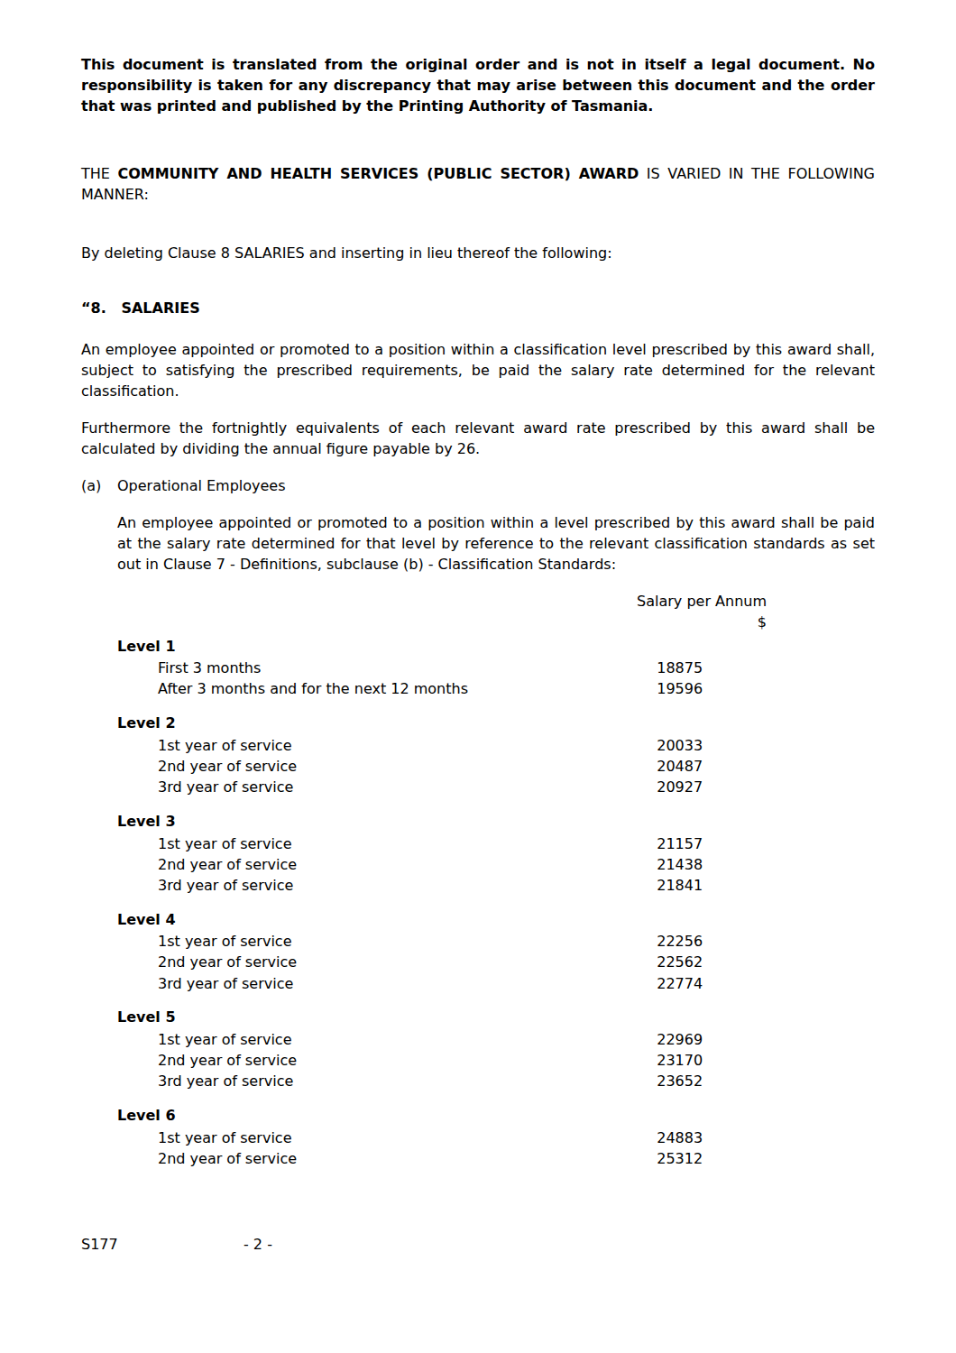This document is translated from the original order and is not in itself a legal document. No responsibility is taken for any discrepancy that may arise between this document and the order that was printed and published by the Printing Authority of Tasmania.
THE COMMUNITY AND HEALTH SERVICES (PUBLIC SECTOR) AWARD IS VARIED IN THE FOLLOWING MANNER:
By deleting Clause 8 SALARIES and inserting in lieu thereof the following:
“8. SALARIES
An employee appointed or promoted to a position within a classification level prescribed by this award shall, subject to satisfying the prescribed requirements, be paid the salary rate determined for the relevant classification.
Furthermore the fortnightly equivalents of each relevant award rate prescribed by this award shall be calculated by dividing the annual figure payable by 26.
(a)
Operational Employees
An employee appointed or promoted to a position within a level prescribed by this award shall be paid at the salary rate determined for that level by reference to the relevant classification standards as set out in Clause 7 - Definitions, subclause (b) - Classification Standards:
Salary per Annum $
| Level 1 |
| First 3 months | 18875 |
| After 3 months and for the next 12 months | 19596 |
| Level 2 |
| 1st year of service | 20033 |
| 2nd year of service | 20487 |
| 3rd year of service | 20927 |
| Level 3 |
| 1st year of service | 21157 |
| 2nd year of service | 21438 |
| 3rd year of service | 21841 |
| Level 4 |
| 1st year of service | 22256 |
| 2nd year of service | 22562 |
| 3rd year of service | 22774 |
| Level 5 |
| 1st year of service | 22969 |
| 2nd year of service | 23170 |
| 3rd year of service | 23652 |
| Level 6 |
| 1st year of service | 24883 |
| 2nd year of service | 25312 |
S177
- 2 -